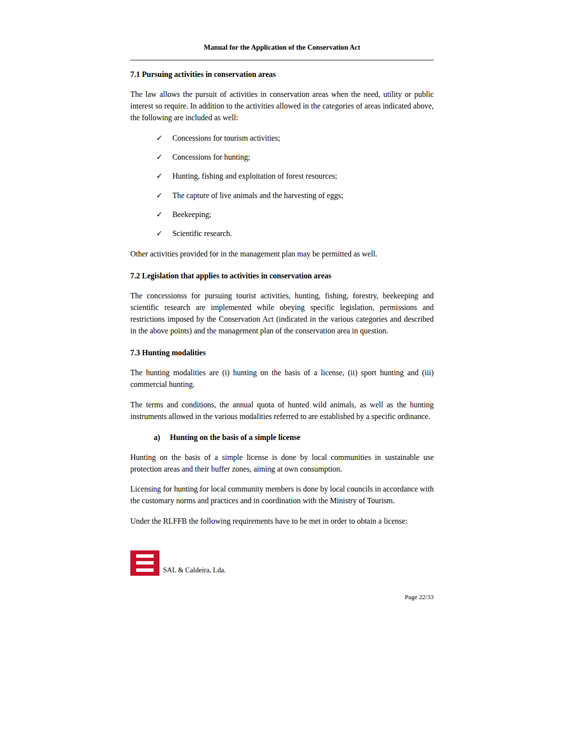Manual for the Application of the Conservation Act
7.1 Pursuing activities in conservation areas
The law allows the pursuit of activities in conservation areas when the need, utility or public interest so require. In addition to the activities allowed in the categories of areas indicated above, the following are included as well:
Concessions for tourism activities;
Concessions for hunting;
Hunting, fishing and exploitation of forest resources;
The capture of live animals and the harvesting of eggs;
Beekeeping;
Scientific research.
Other activities provided for in the management plan may be permitted as well.
7.2 Legislation that applies to activities in conservation areas
The concessionss for pursuing tourist activities, hunting, fishing, forestry, beekeeping and scientific research are implemented while obeying specific legislation, permissions and restrictions imposed by the Conservation Act (indicated in the various categories and described in the above points) and the management plan of the conservation area in question.
7.3 Hunting modalities
The hunting modalities are (i) hunting on the basis of a license, (ii) sport hunting and (iii) commercial hunting.
The terms and conditions, the annual quota of hunted wild animals, as well as the hunting instruments allowed in the various modalities referred to are established by a specific ordinance.
a) Hunting on the basis of a simple license
Hunting on the basis of a simple license is done by local communities in sustainable use protection areas and their buffer zones, aiming at own consumption.
Licensing for hunting for local community members is done by local councils in accordance with the customary norms and practices and in coordination with the Ministry of Tourism.
Under the RLFFB the following requirements have to be met in order to obtain a license:
SAL & Caldeira, Lda.
Page 22/33